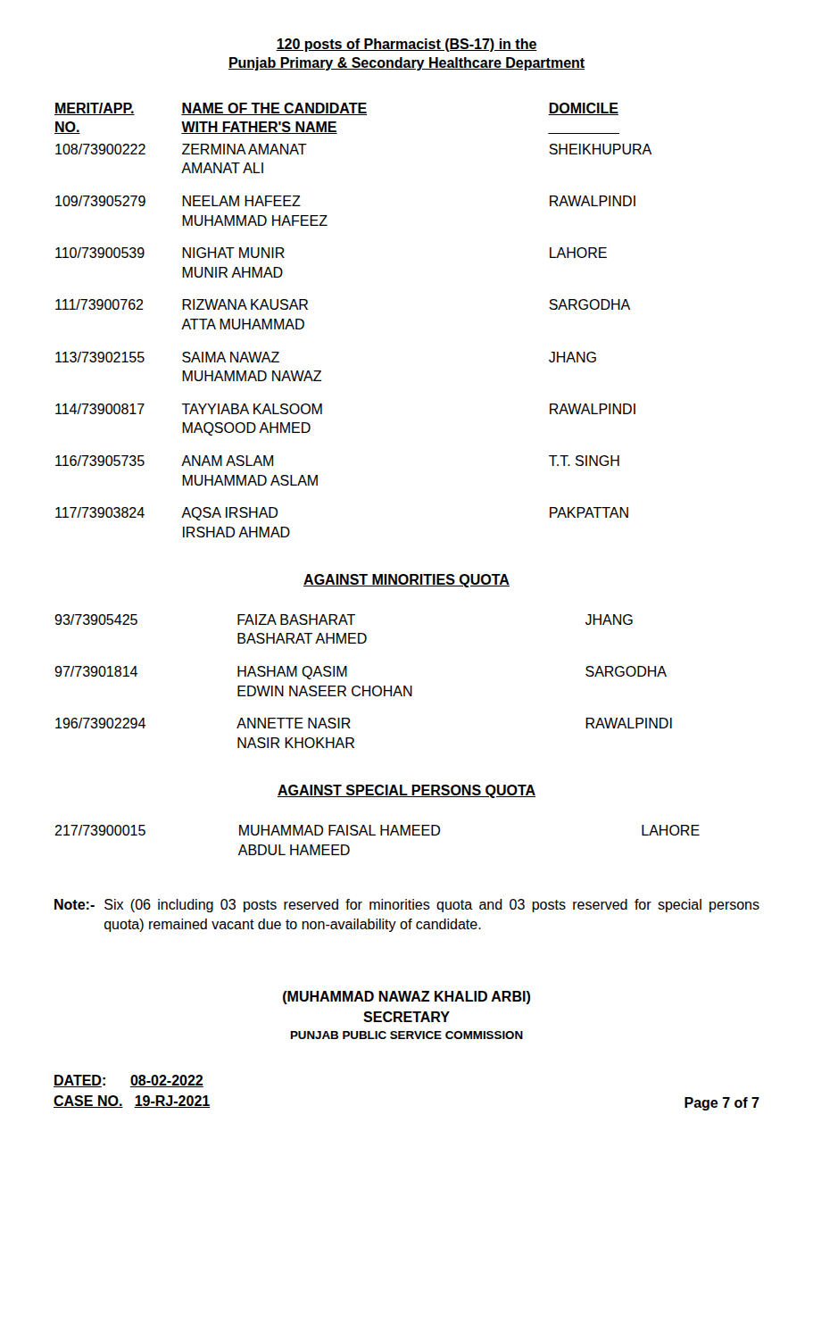120 posts of Pharmacist (BS-17) in the
Punjab Primary & Secondary Healthcare Department
| MERIT/APP. NO. | NAME OF THE CANDIDATE WITH FATHER'S NAME | DOMICILE ________ |
| --- | --- | --- |
| 108/73900222 | ZERMINA AMANAT AMANAT ALI | SHEIKHUPURA |
| 109/73905279 | NEELAM HAFEEZ MUHAMMAD HAFEEZ | RAWALPINDI |
| 110/73900539 | NIGHAT MUNIR MUNIR AHMAD | LAHORE |
| 111/73900762 | RIZWANA KAUSAR ATTA MUHAMMAD | SARGODHA |
| 113/73902155 | SAIMA NAWAZ MUHAMMAD NAWAZ | JHANG |
| 114/73900817 | TAYYIABA KALSOOM MAQSOOD AHMED | RAWALPINDI |
| 116/73905735 | ANAM ASLAM MUHAMMAD ASLAM | T.T. SINGH |
| 117/73903824 | AQSA IRSHAD IRSHAD AHMAD | PAKPATTAN |
AGAINST MINORITIES QUOTA
| 93/73905425 | FAIZA BASHARAT BASHARAT AHMED | JHANG |
| 97/73901814 | HASHAM QASIM EDWIN NASEER CHOHAN | SARGODHA |
| 196/73902294 | ANNETTE NASIR NASIR KHOKHAR | RAWALPINDI |
AGAINST SPECIAL PERSONS QUOTA
| 217/73900015 | MUHAMMAD FAISAL HAMEED ABDUL HAMEED | LAHORE |
Note:-
Six (06 including 03 posts reserved for minorities quota and 03 posts reserved for special persons quota) remained vacant due to non-availability of candidate.
(MUHAMMAD NAWAZ KHALID ARBI)
SECRETARY
PUNJAB PUBLIC SERVICE COMMISSION
DATED: 08-02-2022
CASE NO. 19-RJ-2021
Page 7 of 7